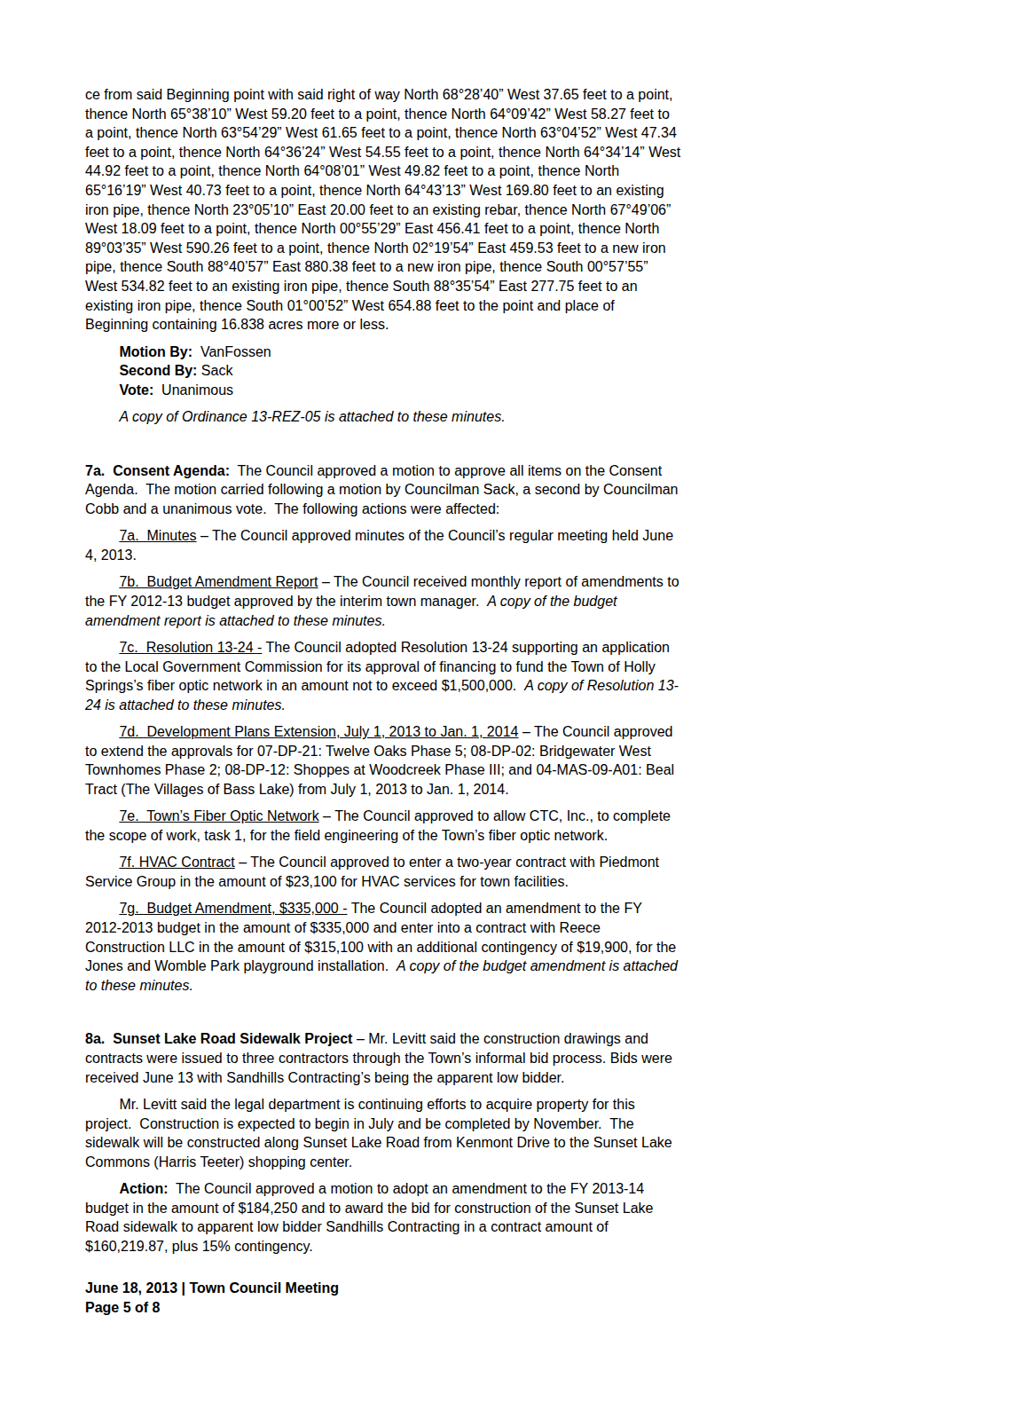ce from said Beginning point with said right of way North 68°28’40” West 37.65 feet to a point, thence North 65°38’10” West 59.20 feet to a point, thence North 64°09’42” West 58.27 feet to a point, thence North 63°54’29” West 61.65 feet to a point, thence North 63°04’52” West 47.34 feet to a point, thence North 64°36’24” West 54.55 feet to a point, thence North 64°34’14” West 44.92 feet to a point, thence North 64°08’01” West 49.82 feet to a point, thence North 65°16’19” West 40.73 feet to a point, thence North 64°43’13” West 169.80 feet to an existing iron pipe, thence North 23°05’10” East 20.00 feet to an existing rebar, thence North 67°49’06” West 18.09 feet to a point, thence North 00°55’29” East 456.41 feet to a point, thence North 89°03’35” West 590.26 feet to a point, thence North 02°19’54” East 459.53 feet to a new iron pipe, thence South 88°40’57” East 880.38 feet to a new iron pipe, thence South 00°57’55” West 534.82 feet to an existing iron pipe, thence South 88°35’54” East 277.75 feet to an existing iron pipe, thence South 01°00’52” West 654.88 feet to the point and place of Beginning containing 16.838 acres more or less.
Motion By: VanFossen
Second By: Sack
Vote: Unanimous
A copy of Ordinance 13-REZ-05 is attached to these minutes.
7a. Consent Agenda: The Council approved a motion to approve all items on the Consent Agenda. The motion carried following a motion by Councilman Sack, a second by Councilman Cobb and a unanimous vote. The following actions were affected:
7a. Minutes – The Council approved minutes of the Council’s regular meeting held June 4, 2013.
7b. Budget Amendment Report – The Council received monthly report of amendments to the FY 2012-13 budget approved by the interim town manager. A copy of the budget amendment report is attached to these minutes.
7c. Resolution 13-24 - The Council adopted Resolution 13-24 supporting an application to the Local Government Commission for its approval of financing to fund the Town of Holly Springs’s fiber optic network in an amount not to exceed $1,500,000. A copy of Resolution 13-24 is attached to these minutes.
7d. Development Plans Extension, July 1, 2013 to Jan. 1, 2014 – The Council approved to extend the approvals for 07-DP-21: Twelve Oaks Phase 5; 08-DP-02: Bridgewater West Townhomes Phase 2; 08-DP-12: Shoppes at Woodcreek Phase III; and 04-MAS-09-A01: Beal Tract (The Villages of Bass Lake) from July 1, 2013 to Jan. 1, 2014.
7e. Town’s Fiber Optic Network – The Council approved to allow CTC, Inc., to complete the scope of work, task 1, for the field engineering of the Town’s fiber optic network.
7f. HVAC Contract – The Council approved to enter a two-year contract with Piedmont Service Group in the amount of $23,100 for HVAC services for town facilities.
7g. Budget Amendment, $335,000 - The Council adopted an amendment to the FY 2012-2013 budget in the amount of $335,000 and enter into a contract with Reece Construction LLC in the amount of $315,100 with an additional contingency of $19,900, for the Jones and Womble Park playground installation. A copy of the budget amendment is attached to these minutes.
8a. Sunset Lake Road Sidewalk Project – Mr. Levitt said the construction drawings and contracts were issued to three contractors through the Town’s informal bid process. Bids were received June 13 with Sandhills Contracting’s being the apparent low bidder.
Mr. Levitt said the legal department is continuing efforts to acquire property for this project. Construction is expected to begin in July and be completed by November. The sidewalk will be constructed along Sunset Lake Road from Kenmont Drive to the Sunset Lake Commons (Harris Teeter) shopping center.
Action: The Council approved a motion to adopt an amendment to the FY 2013-14 budget in the amount of $184,250 and to award the bid for construction of the Sunset Lake Road sidewalk to apparent low bidder Sandhills Contracting in a contract amount of $160,219.87, plus 15% contingency.
June 18, 2013 | Town Council Meeting
Page 5 of 8